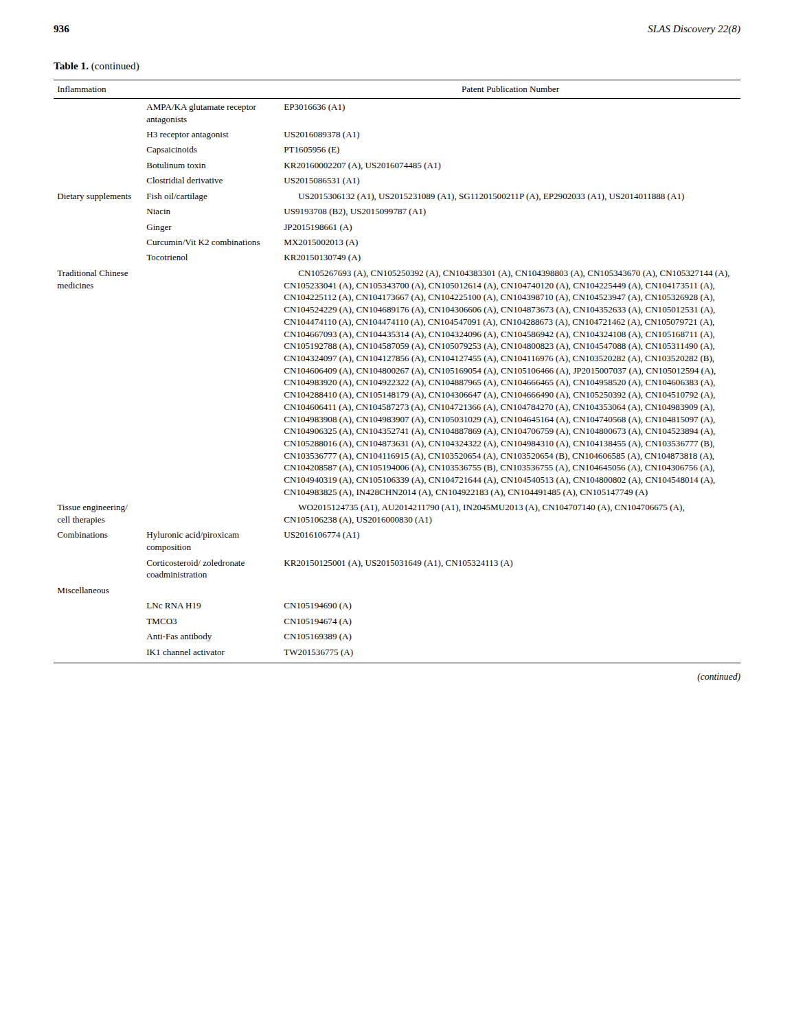936 SLAS Discovery 22(8)
Table 1. (continued)
| Inflammation | Patent Publication Number |
| --- | --- |
| | AMPA/KA glutamate receptor antagonists | EP3016636 (A1) |
| | H3 receptor antagonist | US2016089378 (A1) |
| | Capsaicinoids | PT1605956 (E) |
| | Botulinum toxin | KR20160002207 (A), US2016074485 (A1) |
| | Clostridial derivative | US2015086531 (A1) |
| Dietary supplements | Fish oil/cartilage | US2015306132 (A1), US2015231089 (A1), SG11201500211P (A), EP2902033 (A1), US2014011888 (A1) |
| | Niacin | US9193708 (B2), US2015099787 (A1) |
| | Ginger | JP2015198661 (A) |
| | Curcumin/Vit K2 combinations | MX2015002013 (A) |
| | Tocotrienol | KR20150130749 (A) |
| Traditional Chinese medicines | | CN105267693 (A), CN105250392 (A), CN104383301 (A), CN104398803 (A), CN105343670 (A), CN105327144 (A), CN105233041 (A), CN105343700 (A), CN105012614 (A), CN104740120 (A), CN104225449 (A), CN104173511 (A), CN104225112 (A), CN104173667 (A), CN104225100 (A), CN104398710 (A), CN104523947 (A), CN105326928 (A), CN104524229 (A), CN104689176 (A), CN104306606 (A), CN104873673 (A), CN104352633 (A), CN105012531 (A), CN104474110 (A), CN104474110 (A), CN104547091 (A), CN104288673 (A), CN104721462 (A), CN105079721 (A), CN104667093 (A), CN104435314 (A), CN104324096 (A), CN104586942 (A), CN104324108 (A), CN105168711 (A), CN105192788 (A), CN104587059 (A), CN105079253 (A), CN104800823 (A), CN104547088 (A), CN105311490 (A), CN104324097 (A), CN104127856 (A), CN104127455 (A), CN104116976 (A), CN103520282 (A), CN103520282 (B), CN104606409 (A), CN104800267 (A), CN105169054 (A), CN105106466 (A), JP2015007037 (A), CN105012594 (A), CN104983920 (A), CN104922322 (A), CN104887965 (A), CN104666465 (A), CN104958520 (A), CN104606383 (A), CN104288410 (A), CN105148179 (A), CN104306647 (A), CN104666490 (A), CN105250392 (A), CN104510792 (A), CN104606411 (A), CN104587273 (A), CN104721366 (A), CN104784270 (A), CN104353064 (A), CN104983909 (A), CN104983908 (A), CN104983907 (A), CN105031029 (A), CN104645164 (A), CN104740568 (A), CN104815097 (A), CN104906325 (A), CN104352741 (A), CN104887869 (A), CN104706759 (A), CN104800673 (A), CN104523894 (A), CN105288016 (A), CN104873631 (A), CN104324322 (A), CN104984310 (A), CN104138455 (A), CN103536777 (B), CN103536777 (A), CN104116915 (A), CN103520654 (A), CN103520654 (B), CN104606585 (A), CN104873818 (A), CN104208587 (A), CN105194006 (A), CN103536755 (B), CN103536755 (A), CN104645056 (A), CN104306756 (A), CN104940319 (A), CN105106339 (A), CN104721644 (A), CN104540513 (A), CN104800802 (A), CN104548014 (A), CN104983825 (A), IN428CHN2014 (A), CN104922183 (A), CN104491485 (A), CN105147749 (A) |
| Tissue engineering/ cell therapies | | WO2015124735 (A1), AU2014211790 (A1), IN2045MU2013 (A), CN104707140 (A), CN104706675 (A), CN105106238 (A), US2016000830 (A1) |
| Combinations | Hyluronic acid/piroxicam composition | US2016106774 (A1) |
| | Corticosteroid/ zoledronate coadministration | KR20150125001 (A), US2015031649 (A1), CN105324113 (A) |
| Miscellaneous | | |
| | LNc RNA H19 | CN105194690 (A) |
| | TMCO3 | CN105194674 (A) |
| | Anti-Fas antibody | CN105169389 (A) |
| | IK1 channel activator | TW201536775 (A) |
(continued)